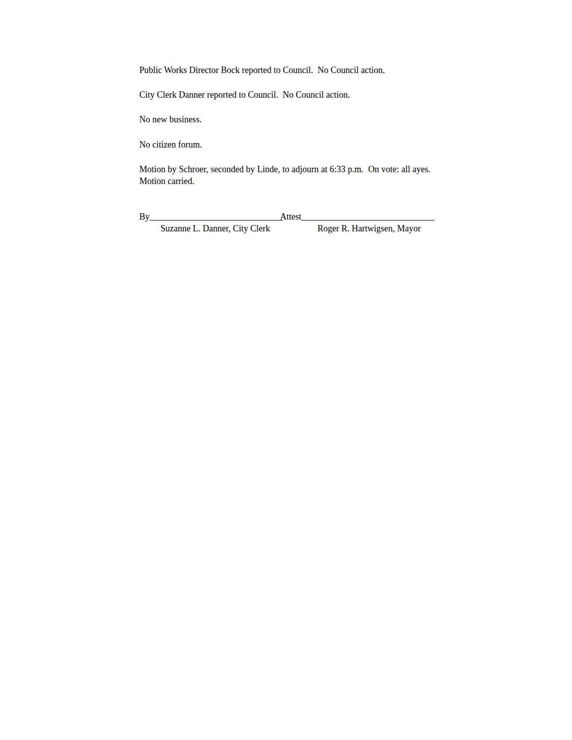Public Works Director Bock reported to Council. No Council action.
City Clerk Danner reported to Council. No Council action.
No new business.
No citizen forum.
Motion by Schroer, seconded by Linde, to adjourn at 6:33 p.m. On vote: all ayes. Motion carried.
By______________________________
Suzanne L. Danner, City Clerk
Attest______________________________
Roger R. Hartwigsen, Mayor